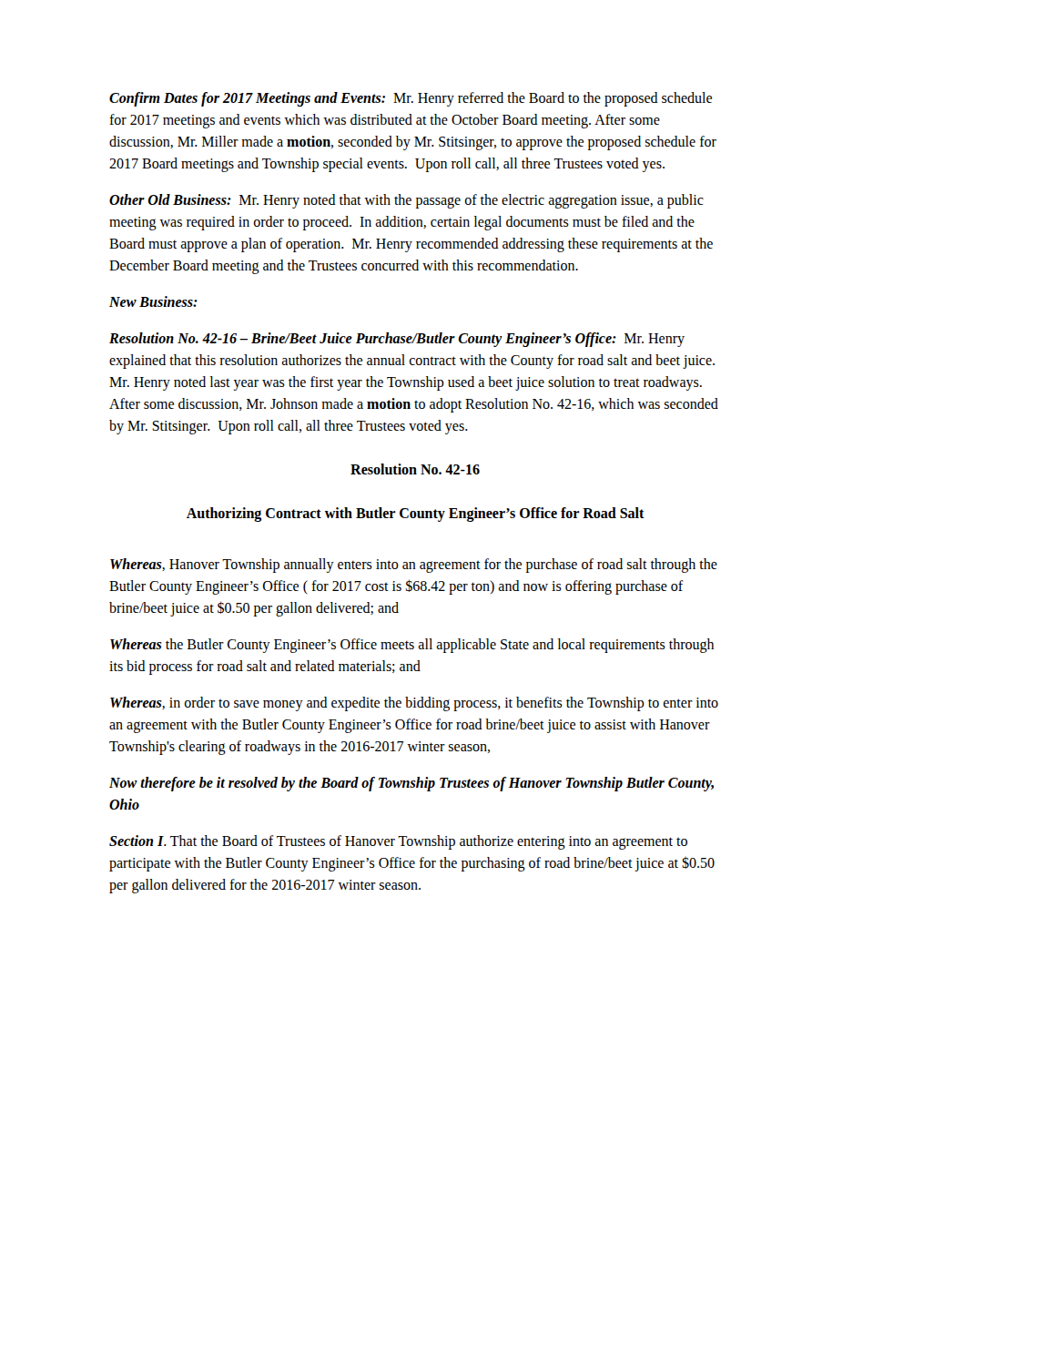Confirm Dates for 2017 Meetings and Events: Mr. Henry referred the Board to the proposed schedule for 2017 meetings and events which was distributed at the October Board meeting. After some discussion, Mr. Miller made a motion, seconded by Mr. Stitsinger, to approve the proposed schedule for 2017 Board meetings and Township special events. Upon roll call, all three Trustees voted yes.
Other Old Business: Mr. Henry noted that with the passage of the electric aggregation issue, a public meeting was required in order to proceed. In addition, certain legal documents must be filed and the Board must approve a plan of operation. Mr. Henry recommended addressing these requirements at the December Board meeting and the Trustees concurred with this recommendation.
New Business:
Resolution No. 42-16 – Brine/Beet Juice Purchase/Butler County Engineer’s Office: Mr. Henry explained that this resolution authorizes the annual contract with the County for road salt and beet juice. Mr. Henry noted last year was the first year the Township used a beet juice solution to treat roadways. After some discussion, Mr. Johnson made a motion to adopt Resolution No. 42-16, which was seconded by Mr. Stitsinger. Upon roll call, all three Trustees voted yes.
Resolution No. 42-16
Authorizing Contract with Butler County Engineer’s Office for Road Salt
Whereas, Hanover Township annually enters into an agreement for the purchase of road salt through the Butler County Engineer’s Office ( for 2017 cost is $68.42 per ton) and now is offering purchase of brine/beet juice at $0.50 per gallon delivered; and
Whereas the Butler County Engineer’s Office meets all applicable State and local requirements through its bid process for road salt and related materials; and
Whereas, in order to save money and expedite the bidding process, it benefits the Township to enter into an agreement with the Butler County Engineer’s Office for road brine/beet juice to assist with Hanover Township's clearing of roadways in the 2016-2017 winter season,
Now therefore be it resolved by the Board of Township Trustees of Hanover Township Butler County, Ohio
Section I. That the Board of Trustees of Hanover Township authorize entering into an agreement to participate with the Butler County Engineer’s Office for the purchasing of road brine/beet juice at $0.50 per gallon delivered for the 2016-2017 winter season.